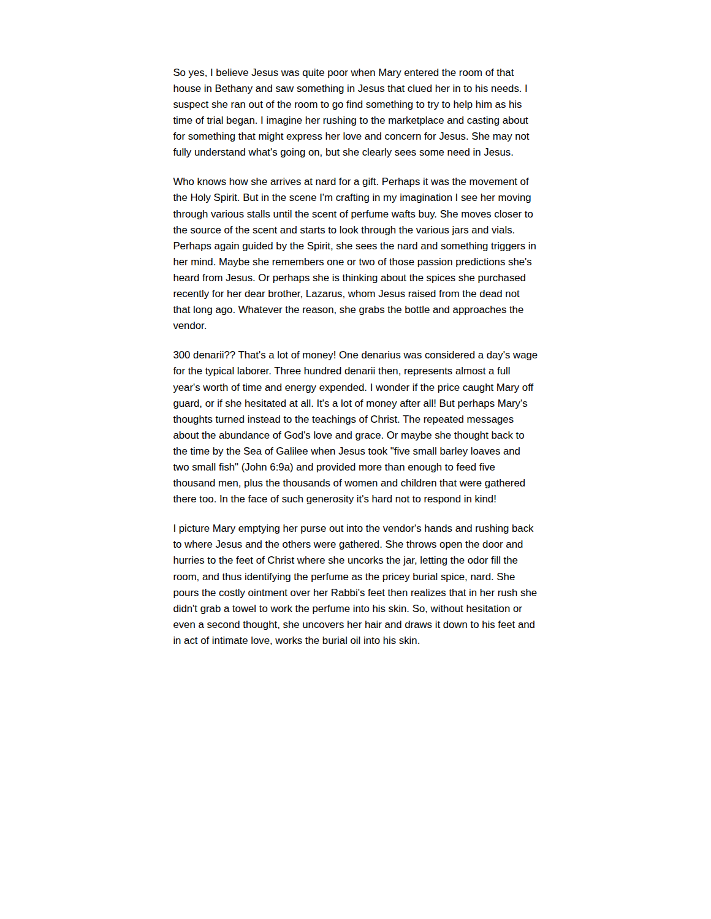So yes, I believe Jesus was quite poor when Mary entered the room of that house in Bethany and saw something in Jesus that clued her in to his needs. I suspect she ran out of the room to go find something to try to help him as his time of trial began. I imagine her rushing to the marketplace and casting about for something that might express her love and concern for Jesus. She may not fully understand what's going on, but she clearly sees some need in Jesus.
Who knows how she arrives at nard for a gift. Perhaps it was the movement of the Holy Spirit. But in the scene I'm crafting in my imagination I see her moving through various stalls until the scent of perfume wafts buy. She moves closer to the source of the scent and starts to look through the various jars and vials. Perhaps again guided by the Spirit, she sees the nard and something triggers in her mind. Maybe she remembers one or two of those passion predictions she's heard from Jesus. Or perhaps she is thinking about the spices she purchased recently for her dear brother, Lazarus, whom Jesus raised from the dead not that long ago. Whatever the reason, she grabs the bottle and approaches the vendor.
300 denarii?? That's a lot of money! One denarius was considered a day's wage for the typical laborer. Three hundred denarii then, represents almost a full year's worth of time and energy expended. I wonder if the price caught Mary off guard, or if she hesitated at all. It's a lot of money after all! But perhaps Mary's thoughts turned instead to the teachings of Christ. The repeated messages about the abundance of God's love and grace. Or maybe she thought back to the time by the Sea of Galilee when Jesus took "five small barley loaves and two small fish" (John 6:9a) and provided more than enough to feed five thousand men, plus the thousands of women and children that were gathered there too. In the face of such generosity it's hard not to respond in kind!
I picture Mary emptying her purse out into the vendor's hands and rushing back to where Jesus and the others were gathered. She throws open the door and hurries to the feet of Christ where she uncorks the jar, letting the odor fill the room, and thus identifying the perfume as the pricey burial spice, nard. She pours the costly ointment over her Rabbi's feet then realizes that in her rush she didn't grab a towel to work the perfume into his skin. So, without hesitation or even a second thought, she uncovers her hair and draws it down to his feet and in act of intimate love, works the burial oil into his skin.